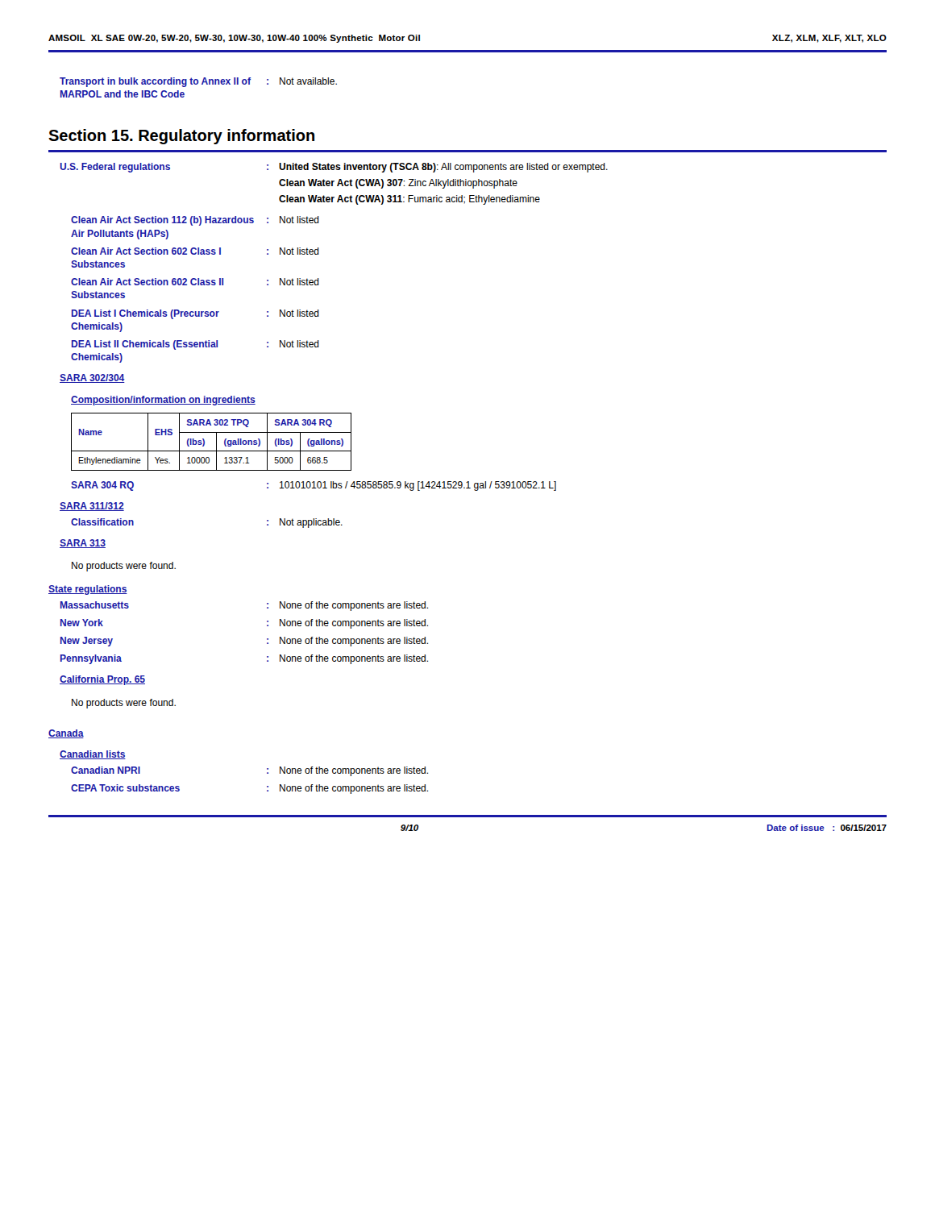AMSOIL XL SAE 0W-20, 5W-20, 5W-30, 10W-30, 10W-40 100% Synthetic Motor Oil XLZ, XLM, XLF, XLT, XLO
Transport in bulk according to Annex II of MARPOL and the IBC Code
:
Not available.
Section 15. Regulatory information
U.S. Federal regulations
:
United States inventory (TSCA 8b): All components are listed or exempted.
Clean Water Act (CWA) 307: Zinc Alkyldithiophosphate
Clean Water Act (CWA) 311: Fumaric acid; Ethylenediamine
Clean Air Act Section 112 (b) Hazardous Air Pollutants (HAPs)
:
Not listed
Clean Air Act Section 602 Class I Substances
:
Not listed
Clean Air Act Section 602 Class II Substances
:
Not listed
DEA List I Chemicals (Precursor Chemicals)
:
Not listed
DEA List II Chemicals (Essential Chemicals)
:
Not listed
SARA 302/304 Composition/information on ingredients
| Name | EHS | SARA 302 TPQ | SARA 304 RQ |
| --- | --- | --- | --- |
| (lbs) | (gallons) | (lbs) | (gallons) |
| Ethylenediamine | Yes. | 10000 | 1337.1 | 5000 | 668.5 |
SARA 304 RQ
:
101010101 lbs / 45858585.9 kg [14241529.1 gal / 53910052.1 L]
SARA 311/312
Classification
:
Not applicable.
SARA 313
No products were found.
State regulations
Massachusetts
:
None of the components are listed.
New York
:
None of the components are listed.
New Jersey
:
None of the components are listed.
Pennsylvania
:
None of the components are listed.
California Prop. 65
No products were found.
Canada Canadian lists
Canadian NPRI
:
None of the components are listed.
CEPA Toxic substances
:
None of the components are listed.
9/10 Date of issue : 06/15/2017